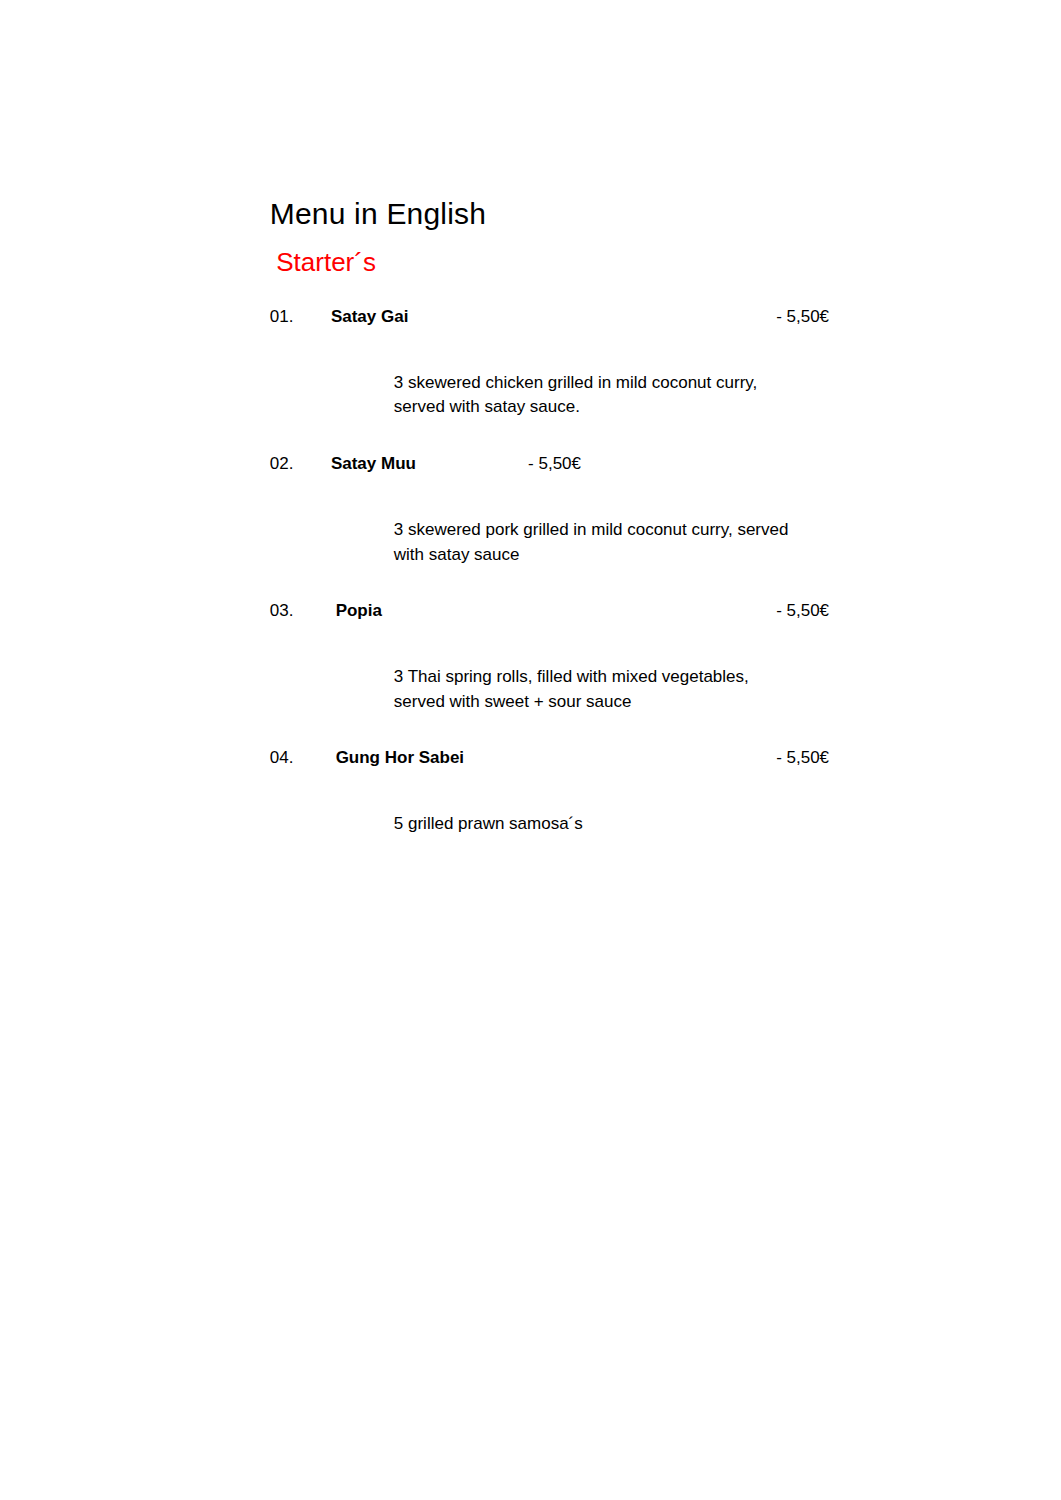Menu in English
Starter´s
01. Satay Gai - 5,50€
3 skewered chicken grilled in mild coconut curry, served with satay sauce.
02. Satay Muu - 5,50€
3 skewered pork grilled in mild coconut curry, served with satay sauce
03. Popia - 5,50€
3 Thai spring rolls, filled with mixed vegetables, served with sweet + sour sauce
04. Gung Hor Sabei - 5,50€
5 grilled prawn samosa´s